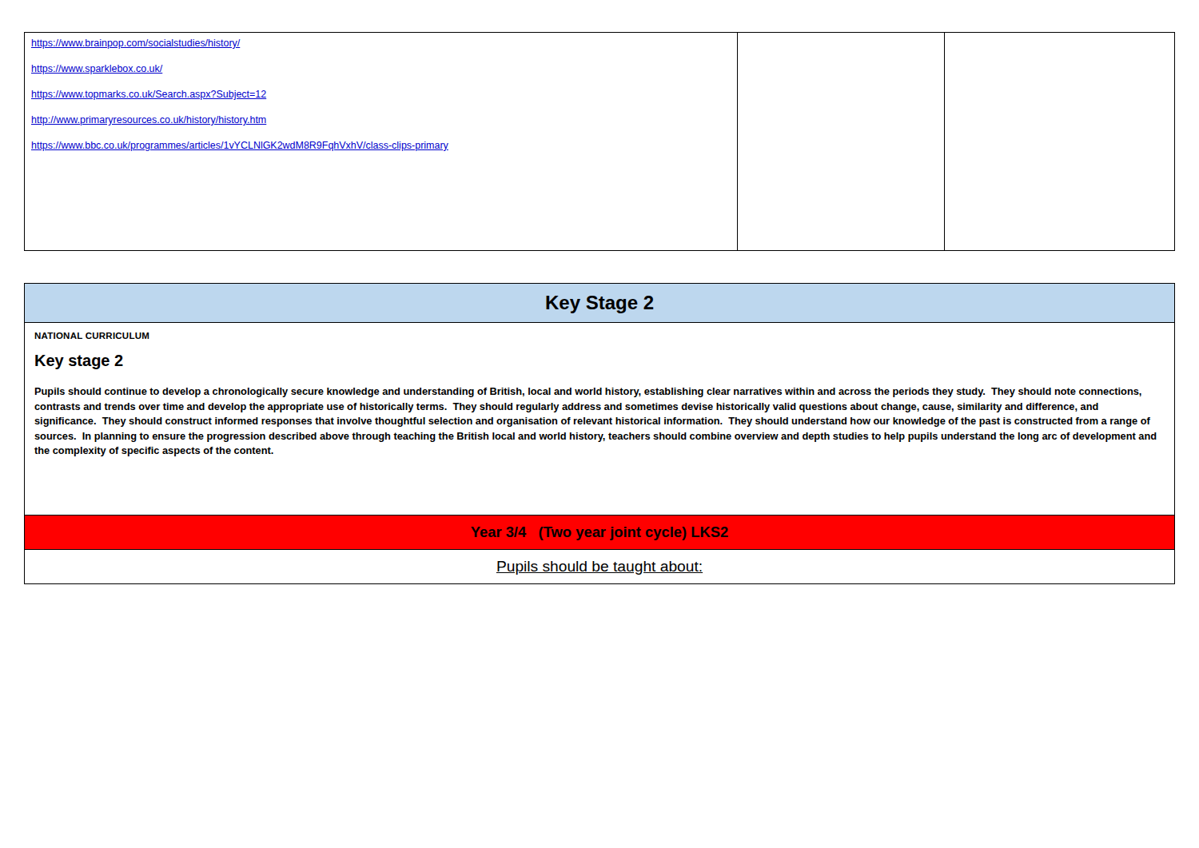| https://www.brainpop.com/socialstudies/history/ https://www.sparklebox.co.uk/ https://www.topmarks.co.uk/Search.aspx?Subject=12 http://www.primaryresources.co.uk/history/history.htm https://www.bbc.co.uk/programmes/articles/1vYCLNlGK2wdM8R9FqhVxhV/class-clips-primary | | |
| Key Stage 2 |
| NATIONAL CURRICULUM Key stage 2 Pupils should continue to develop a chronologically secure knowledge and understanding of British, local and world history, establishing clear narratives within and across the periods they study. They should note connections, contrasts and trends over time and develop the appropriate use of historically terms. They should regularly address and sometimes devise historically valid questions about change, cause, similarity and difference, and significance. They should construct informed responses that involve thoughtful selection and organisation of relevant historical information. They should understand how our knowledge of the past is constructed from a range of sources. In planning to ensure the progression described above through teaching the British local and world history, teachers should combine overview and depth studies to help pupils understand the long arc of development and the complexity of specific aspects of the content. |
| Year 3/4 (Two year joint cycle) LKS2 |
| Pupils should be taught about: |